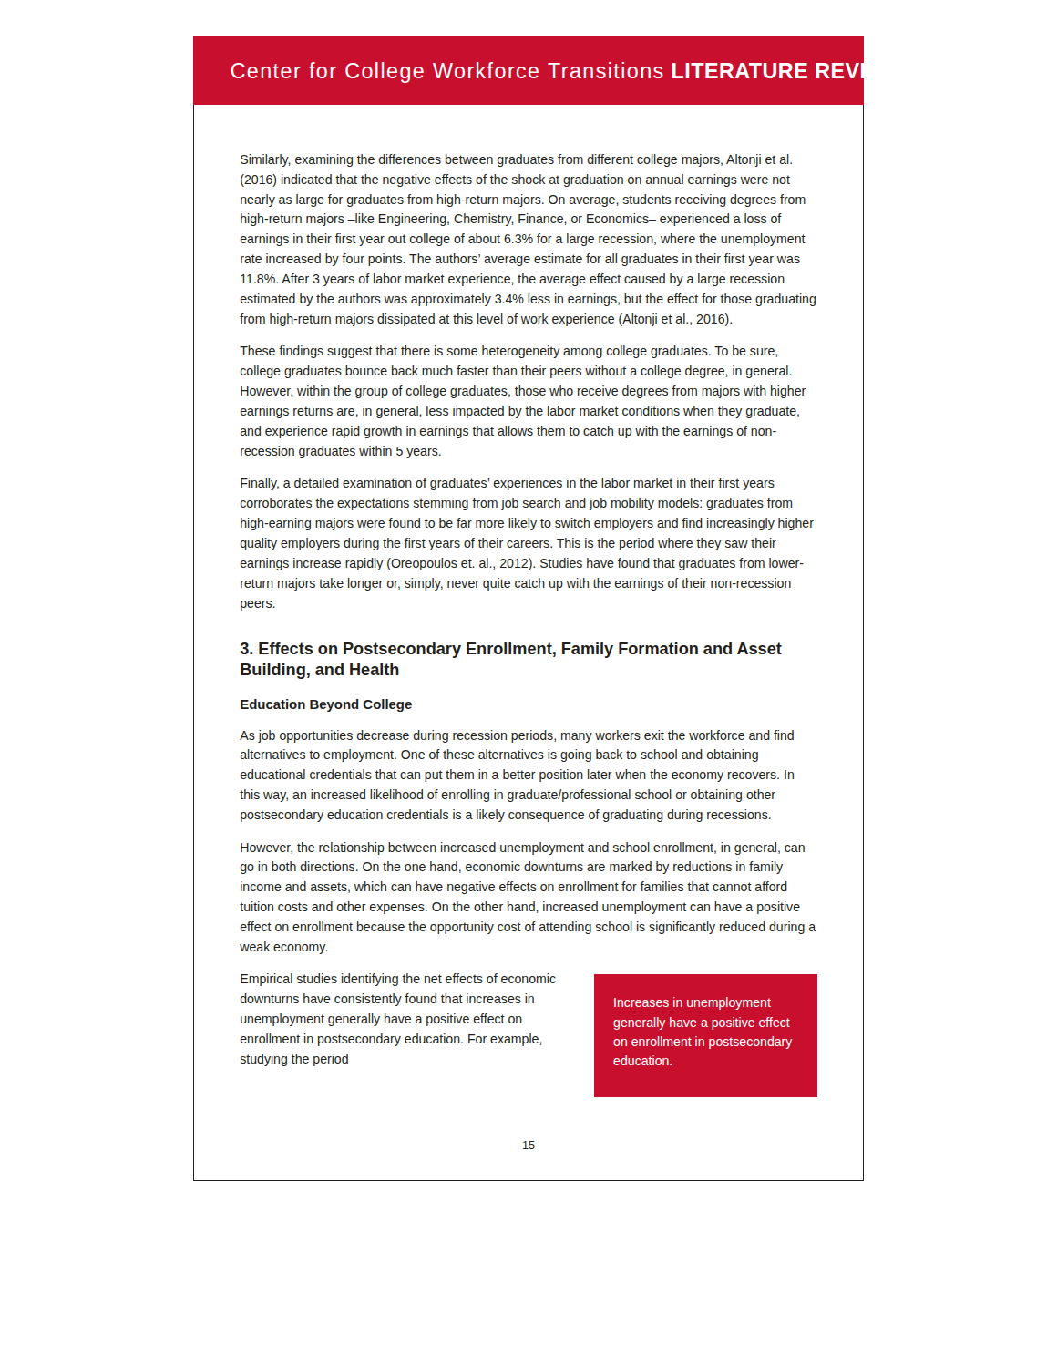Center for College Workforce Transitions LITERATURE REVIEW #4
Similarly, examining the differences between graduates from different college majors, Altonji et al. (2016) indicated that the negative effects of the shock at graduation on annual earnings were not nearly as large for graduates from high-return majors. On average, students receiving degrees from high-return majors –like Engineering, Chemistry, Finance, or Economics– experienced a loss of earnings in their first year out college of about 6.3% for a large recession, where the unemployment rate increased by four points. The authors’ average estimate for all graduates in their first year was 11.8%. After 3 years of labor market experience, the average effect caused by a large recession estimated by the authors was approximately 3.4% less in earnings, but the effect for those graduating from high-return majors dissipated at this level of work experience (Altonji et al., 2016).
These findings suggest that there is some heterogeneity among college graduates. To be sure, college graduates bounce back much faster than their peers without a college degree, in general. However, within the group of college graduates, those who receive degrees from majors with higher earnings returns are, in general, less impacted by the labor market conditions when they graduate, and experience rapid growth in earnings that allows them to catch up with the earnings of non-recession graduates within 5 years.
Finally, a detailed examination of graduates’ experiences in the labor market in their first years corroborates the expectations stemming from job search and job mobility models: graduates from high-earning majors were found to be far more likely to switch employers and find increasingly higher quality employers during the first years of their careers. This is the period where they saw their earnings increase rapidly (Oreopoulos et. al., 2012). Studies have found that graduates from lower-return majors take longer or, simply, never quite catch up with the earnings of their non-recession peers.
3. Effects on Postsecondary Enrollment, Family Formation and Asset Building, and Health
Education Beyond College
As job opportunities decrease during recession periods, many workers exit the workforce and find alternatives to employment. One of these alternatives is going back to school and obtaining educational credentials that can put them in a better position later when the economy recovers. In this way, an increased likelihood of enrolling in graduate/professional school or obtaining other postsecondary education credentials is a likely consequence of graduating during recessions.
However, the relationship between increased unemployment and school enrollment, in general, can go in both directions. On the one hand, economic downturns are marked by reductions in family income and assets, which can have negative effects on enrollment for families that cannot afford tuition costs and other expenses. On the other hand, increased unemployment can have a positive effect on enrollment because the opportunity cost of attending school is significantly reduced during a weak economy.
Increases in unemployment generally have a positive effect on enrollment in postsecondary education.
Empirical studies identifying the net effects of economic downturns have consistently found that increases in unemployment generally have a positive effect on enrollment in postsecondary education. For example, studying the period
15